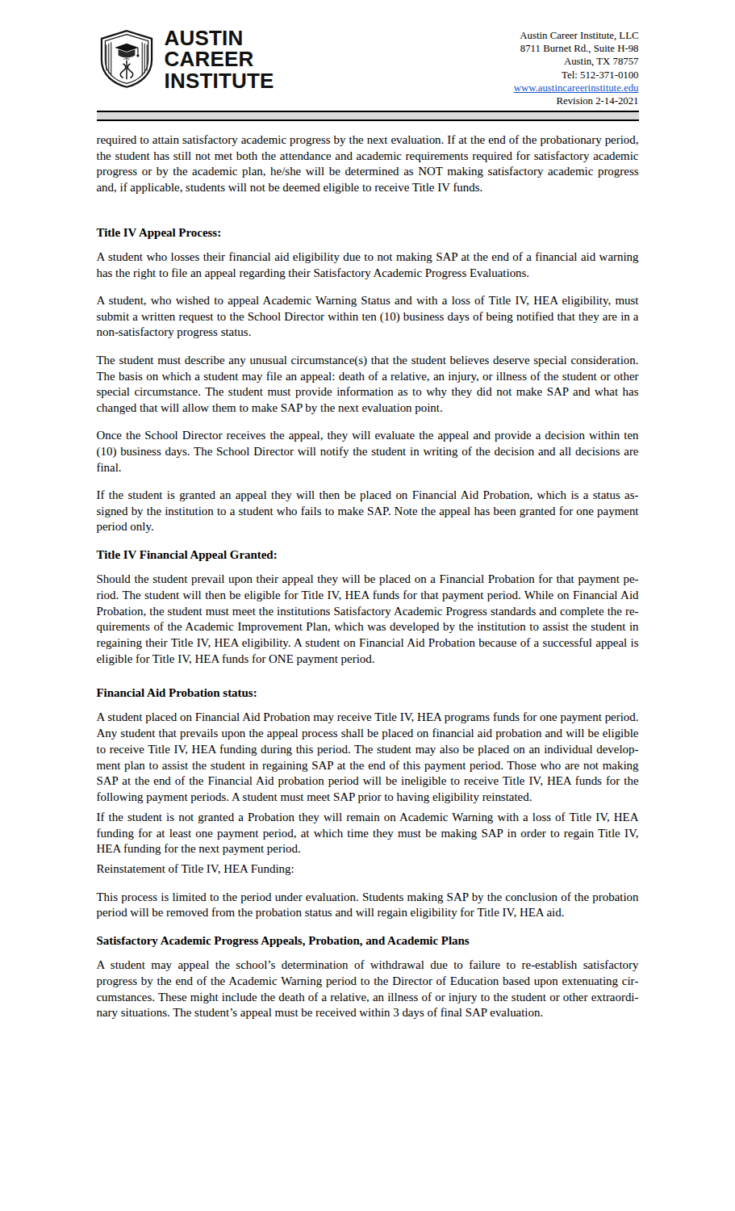Austin Career Institute
Austin Career Institute, LLC
8711 Burnet Rd., Suite H-98
Austin, TX 78757
Tel: 512-371-0100
www.austincareerinstitute.edu
Revision 2-14-2021
required to attain satisfactory academic progress by the next evaluation. If at the end of the probationary period, the student has still not met both the attendance and academic requirements required for satisfactory academic progress or by the academic plan, he/she will be determined as NOT making satisfactory academic progress and, if applicable, students will not be deemed eligible to receive Title IV funds.
Title IV Appeal Process:
A student who losses their financial aid eligibility due to not making SAP at the end of a financial aid warning has the right to file an appeal regarding their Satisfactory Academic Progress Evaluations.
A student, who wished to appeal Academic Warning Status and with a loss of Title IV, HEA eligibility, must submit a written request to the School Director within ten (10) business days of being notified that they are in a non-satisfactory progress status.
The student must describe any unusual circumstance(s) that the student believes deserve special consideration. The basis on which a student may file an appeal: death of a relative, an injury, or illness of the student or other special circumstance. The student must provide information as to why they did not make SAP and what has changed that will allow them to make SAP by the next evaluation point.
Once the School Director receives the appeal, they will evaluate the appeal and provide a decision within ten (10) business days. The School Director will notify the student in writing of the decision and all decisions are final.
If the student is granted an appeal they will then be placed on Financial Aid Probation, which is a status assigned by the institution to a student who fails to make SAP. Note the appeal has been granted for one payment period only.
Title IV Financial Appeal Granted:
Should the student prevail upon their appeal they will be placed on a Financial Probation for that payment period. The student will then be eligible for Title IV, HEA funds for that payment period. While on Financial Aid Probation, the student must meet the institutions Satisfactory Academic Progress standards and complete the requirements of the Academic Improvement Plan, which was developed by the institution to assist the student in regaining their Title IV, HEA eligibility. A student on Financial Aid Probation because of a successful appeal is eligible for Title IV, HEA funds for ONE payment period.
Financial Aid Probation status:
A student placed on Financial Aid Probation may receive Title IV, HEA programs funds for one payment period. Any student that prevails upon the appeal process shall be placed on financial aid probation and will be eligible to receive Title IV, HEA funding during this period. The student may also be placed on an individual development plan to assist the student in regaining SAP at the end of this payment period. Those who are not making SAP at the end of the Financial Aid probation period will be ineligible to receive Title IV, HEA funds for the following payment periods. A student must meet SAP prior to having eligibility reinstated.
If the student is not granted a Probation they will remain on Academic Warning with a loss of Title IV, HEA funding for at least one payment period, at which time they must be making SAP in order to regain Title IV, HEA funding for the next payment period.
Reinstatement of Title IV, HEA Funding:
This process is limited to the period under evaluation. Students making SAP by the conclusion of the probation period will be removed from the probation status and will regain eligibility for Title IV, HEA aid.
Satisfactory Academic Progress Appeals, Probation, and Academic Plans
A student may appeal the school’s determination of withdrawal due to failure to re-establish satisfactory progress by the end of the Academic Warning period to the Director of Education based upon extenuating circumstances. These might include the death of a relative, an illness of or injury to the student or other extraordinary situations. The student’s appeal must be received within 3 days of final SAP evaluation.